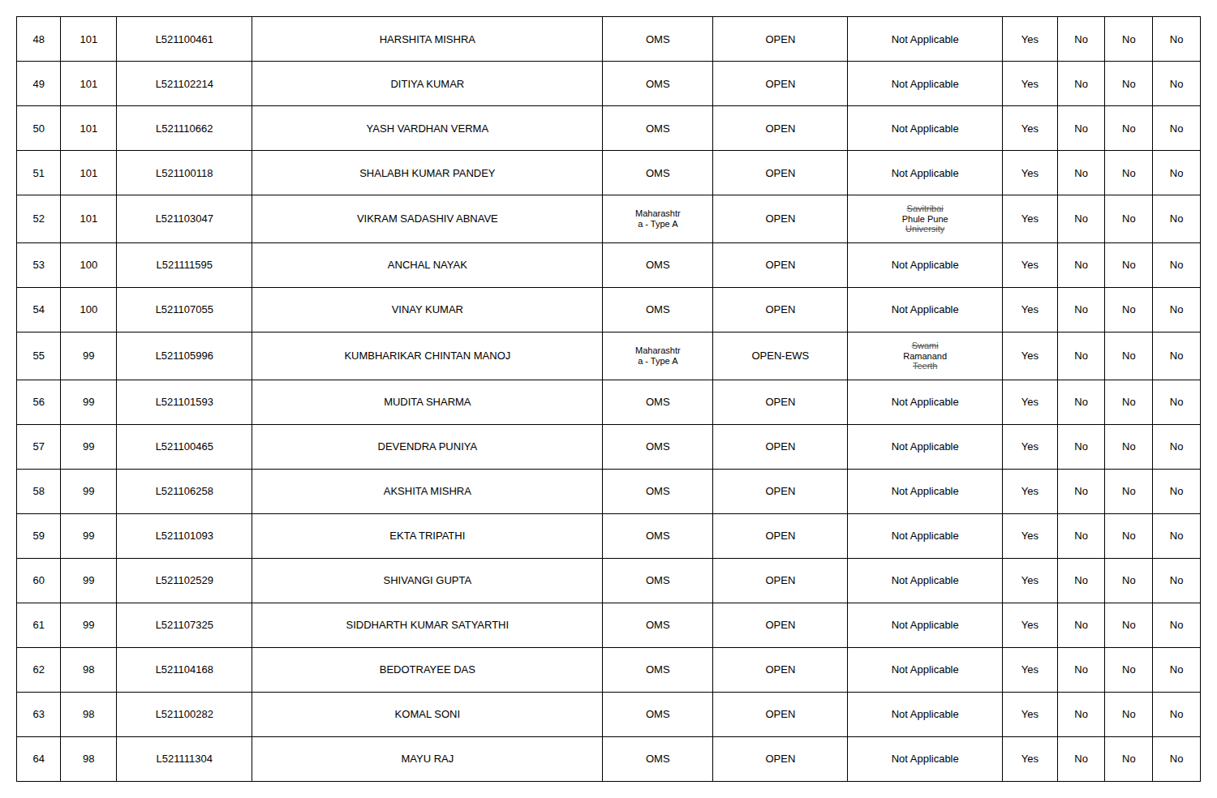| 48 | 101 | L521100461 | HARSHITA MISHRA | OMS | OPEN | Not Applicable | Yes | No | No | No |
| 49 | 101 | L521102214 | DITIYA KUMAR | OMS | OPEN | Not Applicable | Yes | No | No | No |
| 50 | 101 | L521110662 | YASH VARDHAN VERMA | OMS | OPEN | Not Applicable | Yes | No | No | No |
| 51 | 101 | L521100118 | SHALABH KUMAR PANDEY | OMS | OPEN | Not Applicable | Yes | No | No | No |
| 52 | 101 | L521103047 | VIKRAM SADASHIV ABNAVE | Maharashtr a - Type A | OPEN | Savitribai Phule Pune University | Yes | No | No | No |
| 53 | 100 | L521111595 | ANCHAL NAYAK | OMS | OPEN | Not Applicable | Yes | No | No | No |
| 54 | 100 | L521107055 | VINAY KUMAR | OMS | OPEN | Not Applicable | Yes | No | No | No |
| 55 | 99 | L521105996 | KUMBHARIKAR CHINTAN MANOJ | Maharashtr a - Type A | OPEN-EWS | Swami Ramanand Teerth | Yes | No | No | No |
| 56 | 99 | L521101593 | MUDITA SHARMA | OMS | OPEN | Not Applicable | Yes | No | No | No |
| 57 | 99 | L521100465 | DEVENDRA PUNIYA | OMS | OPEN | Not Applicable | Yes | No | No | No |
| 58 | 99 | L521106258 | AKSHITA MISHRA | OMS | OPEN | Not Applicable | Yes | No | No | No |
| 59 | 99 | L521101093 | EKTA TRIPATHI | OMS | OPEN | Not Applicable | Yes | No | No | No |
| 60 | 99 | L521102529 | SHIVANGI GUPTA | OMS | OPEN | Not Applicable | Yes | No | No | No |
| 61 | 99 | L521107325 | SIDDHARTH KUMAR SATYARTHI | OMS | OPEN | Not Applicable | Yes | No | No | No |
| 62 | 98 | L521104168 | BEDOTRAYEE DAS | OMS | OPEN | Not Applicable | Yes | No | No | No |
| 63 | 98 | L521100282 | KOMAL SONI | OMS | OPEN | Not Applicable | Yes | No | No | No |
| 64 | 98 | L521111304 | MAYU RAJ | OMS | OPEN | Not Applicable | Yes | No | No | No |